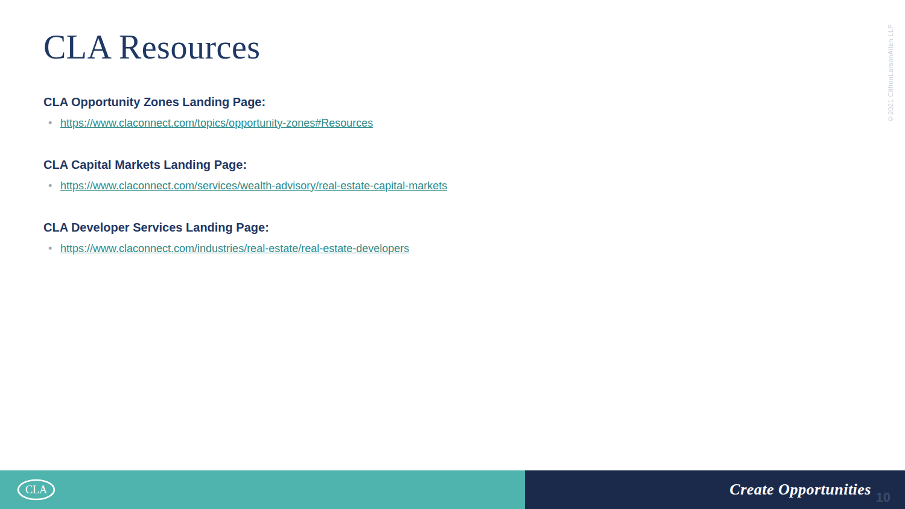©2021 CliftonLarsonAllen LLP
CLA Resources
CLA Opportunity Zones Landing Page:
https://www.claconnect.com/topics/opportunity-zones#Resources
CLA Capital Markets Landing Page:
https://www.claconnect.com/services/wealth-advisory/real-estate-capital-markets
CLA Developer Services Landing Page:
https://www.claconnect.com/industries/real-estate/real-estate-developers
CLA
Create Opportunities
10